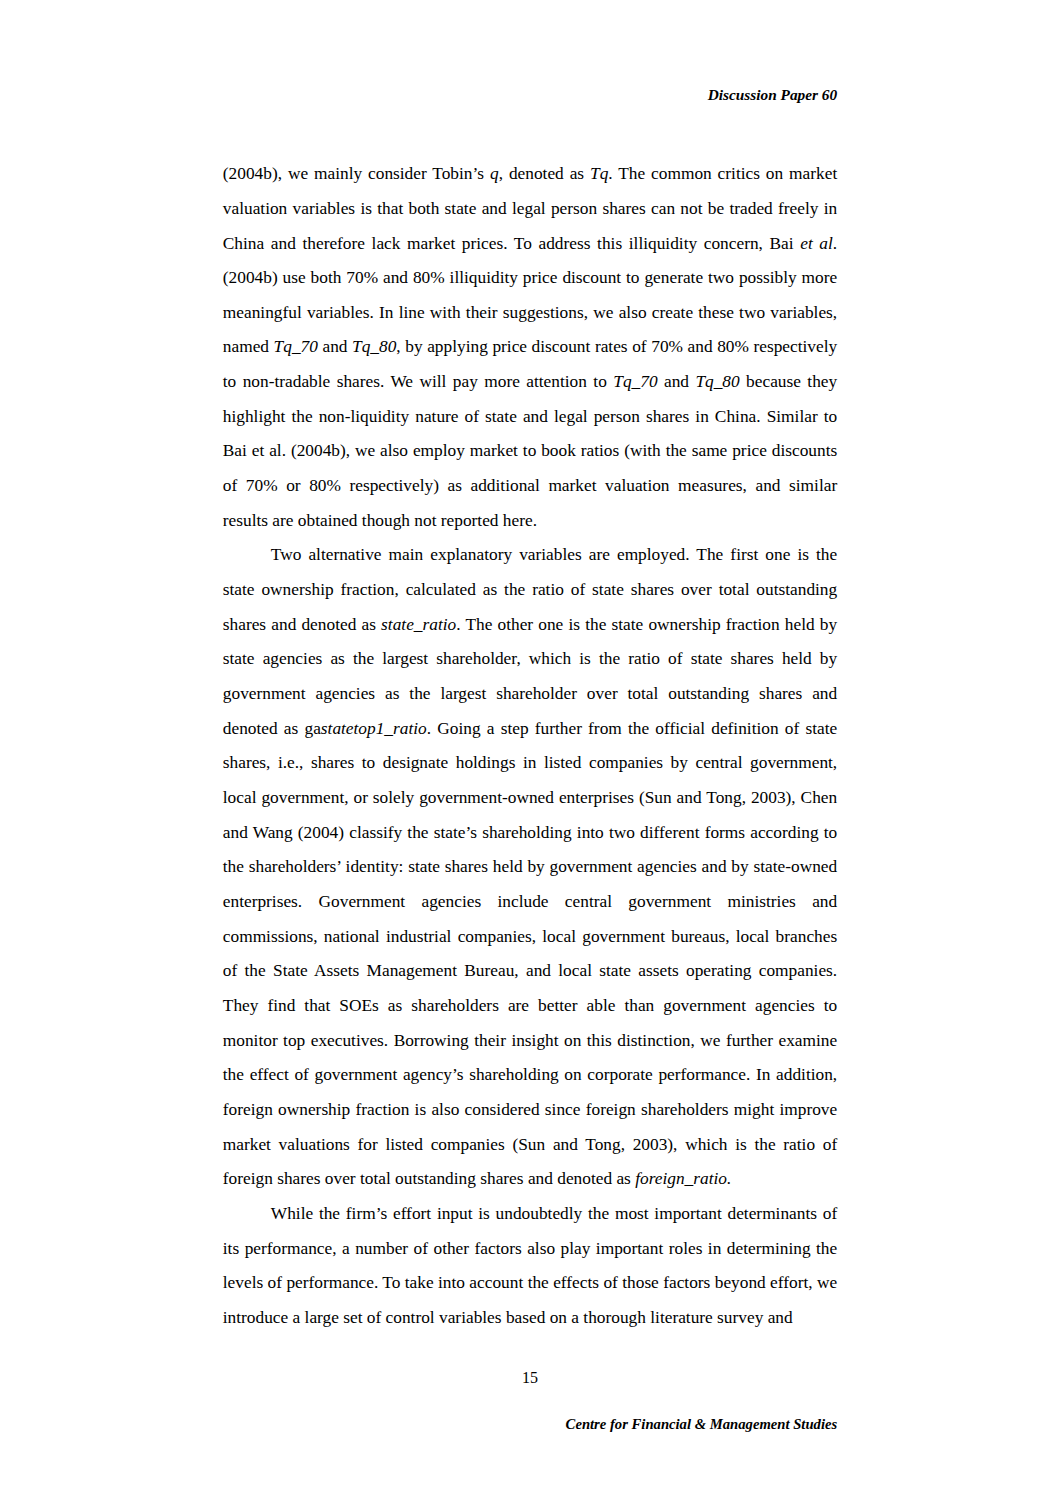Discussion Paper 60
(2004b), we mainly consider Tobin’s q, denoted as Tq. The common critics on market valuation variables is that both state and legal person shares can not be traded freely in China and therefore lack market prices. To address this illiquidity concern, Bai et al. (2004b) use both 70% and 80% illiquidity price discount to generate two possibly more meaningful variables. In line with their suggestions, we also create these two variables, named Tq_70 and Tq_80, by applying price discount rates of 70% and 80% respectively to non-tradable shares. We will pay more attention to Tq_70 and Tq_80 because they highlight the non-liquidity nature of state and legal person shares in China. Similar to Bai et al. (2004b), we also employ market to book ratios (with the same price discounts of 70% or 80% respectively) as additional market valuation measures, and similar results are obtained though not reported here.
Two alternative main explanatory variables are employed. The first one is the state ownership fraction, calculated as the ratio of state shares over total outstanding shares and denoted as state_ratio. The other one is the state ownership fraction held by state agencies as the largest shareholder, which is the ratio of state shares held by government agencies as the largest shareholder over total outstanding shares and denoted as gastatetop1_ratio. Going a step further from the official definition of state shares, i.e., shares to designate holdings in listed companies by central government, local government, or solely government-owned enterprises (Sun and Tong, 2003), Chen and Wang (2004) classify the state’s shareholding into two different forms according to the shareholders’ identity: state shares held by government agencies and by state-owned enterprises. Government agencies include central government ministries and commissions, national industrial companies, local government bureaus, local branches of the State Assets Management Bureau, and local state assets operating companies. They find that SOEs as shareholders are better able than government agencies to monitor top executives. Borrowing their insight on this distinction, we further examine the effect of government agency’s shareholding on corporate performance. In addition, foreign ownership fraction is also considered since foreign shareholders might improve market valuations for listed companies (Sun and Tong, 2003), which is the ratio of foreign shares over total outstanding shares and denoted as foreign_ratio.
While the firm’s effort input is undoubtedly the most important determinants of its performance, a number of other factors also play important roles in determining the levels of performance. To take into account the effects of those factors beyond effort, we introduce a large set of control variables based on a thorough literature survey and
15
Centre for Financial & Management Studies